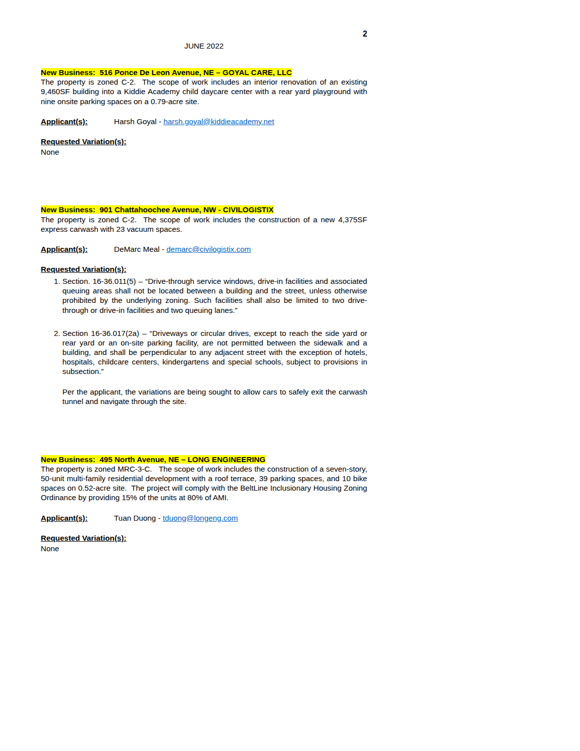2
JUNE 2022
New Business: 516 Ponce De Leon Avenue, NE – GOYAL CARE, LLC
The property is zoned C-2. The scope of work includes an interior renovation of an existing 9,460SF building into a Kiddie Academy child daycare center with a rear yard playground with nine onsite parking spaces on a 0.79-acre site.
Applicant(s): Harsh Goyal - harsh.goyal@kiddieacademy.net
Requested Variation(s):
None
New Business: 901 Chattahoochee Avenue, NW - CIVILOGISTIX
The property is zoned C-2. The scope of work includes the construction of a new 4,375SF express carwash with 23 vacuum spaces.
Applicant(s): DeMarc Meal - demarc@civilogistix.com
Requested Variation(s):
Section. 16-36.011(5) – “Drive-through service windows, drive-in facilities and associated queuing areas shall not be located between a building and the street, unless otherwise prohibited by the underlying zoning. Such facilities shall also be limited to two drive-through or drive-in facilities and two queuing lanes.”
Section 16-36.017(2a) – “Driveways or circular drives, except to reach the side yard or rear yard or an on-site parking facility, are not permitted between the sidewalk and a building, and shall be perpendicular to any adjacent street with the exception of hotels, hospitals, childcare centers, kindergartens and special schools, subject to provisions in subsection.”
Per the applicant, the variations are being sought to allow cars to safely exit the carwash tunnel and navigate through the site.
New Business: 495 North Avenue, NE – LONG ENGINEERING
The property is zoned MRC-3-C. The scope of work includes the construction of a seven-story, 50-unit multi-family residential development with a roof terrace, 39 parking spaces, and 10 bike spaces on 0.52-acre site. The project will comply with the BeltLine Inclusionary Housing Zoning Ordinance by providing 15% of the units at 80% of AMI.
Applicant(s): Tuan Duong - tduong@longeng.com
Requested Variation(s):
None